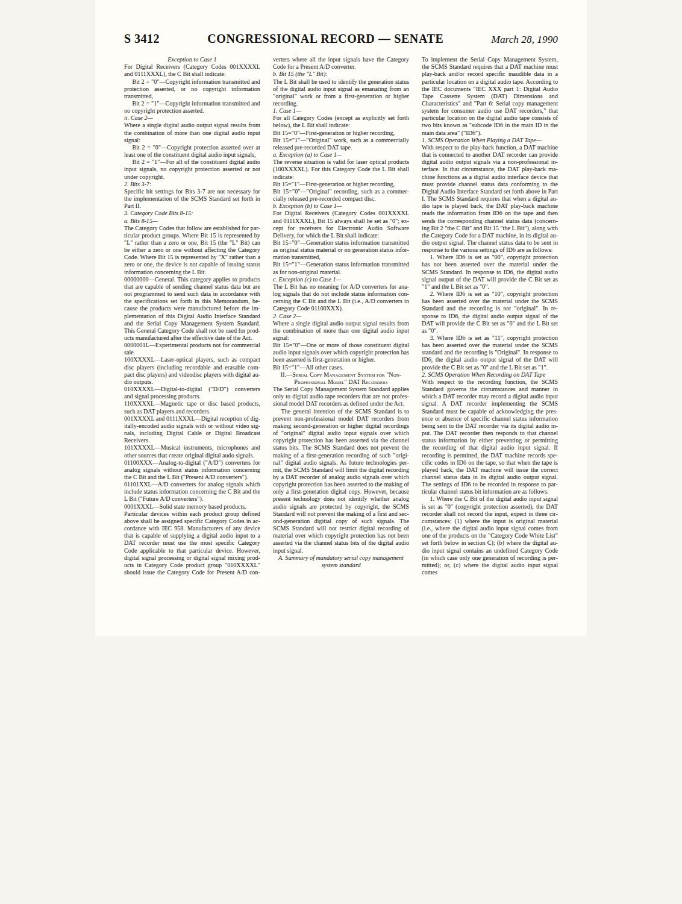S 3412
CONGRESSIONAL RECORD — SENATE
March 28, 1990
Exception to Case 1
For Digital Receivers (Category Codes 001XXXXL and 0111XXXL), the C Bit shall indicate:
Bit 2 = "0"—Copyright information transmitted and protection asserted, or no copyright information transmitted,
Bit 2 = "1"—Copyright information transmitted and no copyright protection asserted.
ii. Case 2—
Where a single digital audio output signal results from the combination of more than one digital audio input signal:
Bit 2 = "0"—Copyright protection asserted over at least one of the constituent digital audio input signals,
Bit 2 = "1"—For all of the constituent digital audio input signals, no copyright protection asserted or not under copyright.
2. Bits 3-7:
Specific bit settings for Bits 3-7 are not necessary for the implementation of the SCMS Standard set forth in Part II.
3. Category Code Bits 8-15:
a. Bits 8-15—
The Category Codes that follow are established for particular product groups. Where Bit 15 is represented by "L" rather than a zero or one, Bit 15 (the "L" Bit) can be either a zero or one without affecting the Category Code. Where Bit 15 is represented by "X" rather than a zero or one, the device is not capable of issuing status information concerning the L Bit.
00000000—General. This category applies to products that are capable of sending channel status data but are not programmed to send such data in accordance with the specifications set forth in this Memorandum, because the products were manufactured before the implementation of this Digital Audio Interface Standard and the Serial Copy Management System Standard. This General Category Code shall not be used for products manufactured after the effective date of the Act.
0000001L—Experimental products not for commercial sale.
100XXXXL—Laser-optical players, such as compact disc players (including recordable and erasable compact disc players) and videodisc players with digital audio outputs.
010XXXXL—Digital-to-digital ("D/D") converters and signal processing products.
110XXXXL—Magnetic tape or disc based products, such as DAT players and recorders.
001XXXXL and 0111XXXL—Digital reception of digitally-encoded audio signals with or without video signals, including Digital Cable or Digital Broadcast Receivers.
101XXXXL—Musical instruments, microphones and other sources that create original digital audo signals.
01100XXX—Analog-to-digital ("A/D") converters for analog signals without status information concerning the C Bit and the L Bit ("Present A/D converters").
01101XXL—A/D converters for analog signals which include status information concerning the C Bit and the L Bit ("Future A/D converters").
0001XXXL—Solid state memory based products.
Particular devices within each product group defined above shall be assigned specific Category Codes in accordance with IEC 958. Manufacturers of any device that is capable of supplying a digital audio input to a DAT recorder must use the most specific Category Code applicable to that particular device. However, digital signal processing or digital signal mixing products in Category Code product group "010XXXXL" should issue the Category Code for Present A/D converters where all the input signals have the Category Code for a Present A/D converter.
b. Bit 15 (the "L" Bit):
The L Bit shall be used to identify the generation status of the digital audio input signal as emanating from an "original" work or from a first-generation or higher recording.
1. Case 1—
For all Category Codes (except as explicitly set forth below), the L Bit shall indicate:
Bit 15="0"—First-generation or higher recording,
Bit 15="1"—"Original" work, such as a commercially released pre-recorded DAT tape.
a. Exception (a) to Case 1—
The reverse situation is valid for laser optical products (100XXXXL). For this Category Code the L Bit shall indicate:
Bit 15="1"—First-generation or higher recording,
Bit 15="0"—"Original" recording, such as a commercially released pre-recorded compact disc.
b. Exception (b) to Case 1—
For Digital Receivers (Category Codes 001XXXXL and 0111XXXL), Bit 15 always shall be set as "0"; except for receivers for Electronic Audio Software Delivery, for which the L Bit shall indicate:
Bit 15="0"—Generation status information transmitted as original status material or no generation status information transmitted,
Bit 15="1"—Generation status information transmitted as for non-original material.
c. Exception (c) to Case 1—
The L Bit has no meaning for A/D converters for analog signals that do not include status information concerning the C Bit and the L Bit (i.e., A/D converters in Category Code 01100XXX).
2. Case 2—
Where a single digital audio output signal results from the combination of more than one digital audio input signal:
Bit 15="0"—One or more of those constituent digital audio input signals over which copyright protection has been asserted is first-generation or higher.
Bit 15="1"—All other cases.
II.—Serial Copy Management System for "Non-Professional Model" DAT Recorders
The Serial Copy Management System Standard applies only to digital audio tape recorders that are not professional model DAT recorders as defined under the Act.
The general intention of the SCMS Standard is to prevent non-professional model DAT recorders from making second-generation or higher digital recordings of "original" digital audio input signals over which copyright protection has been asserted via the channel status bits. The SCMS Standard does not prevent the making of a first-generation recording of such "original" digital audio signals. As future technologies permit, the SCMS Standard will limit the digital recording by a DAT recorder of analog audio signals over which copyright protection has been asserted to the making of only a first-generation digital copy. However, because present technology does not identify whether analog audio signals are protected by copyright, the SCMS Standard will not prevent the making of a first and second-generation digitial copy of such signals. The SCMS Standard will not restrict digital recording of material over which copyright protection has not been asserted via the channel status bits of the digital audio input signal.
A. Summary of mandatory serial copy management system standard
To implement the Serial Copy Management System, the SCMS Standard requires that a DAT machine must play-back and/or record specific inaudible data in a particular location on a digital audio tape. According to the IEC documents "IEC XXX part 1: Digital Audio Tape Cassette System (DAT) Dimensions and Characteristics" and "Part 6: Serial copy management system for consumer audio use DAT recorders," that particular location on the digital audio tape consists of two bits known as "subcode ID6 in the main ID in the main data area" ("ID6").
1. SCMS Operation When Playing a DAT Tape—
With respect to the play-back function, a DAT machine that is connected to another DAT recorder can provide digital audio output signals via a non-professional interface. In that circumstance, the DAT play-back machine functions as a digital audio interface device that must provide channel status data conforming to the Digital Audio Interface Standard set forth above in Part I. The SCMS Standard requires that when a digital audio tape is played back, the DAT play-back machine reads the information from ID6 on the tape and then sends the corresponding channel status data (concerning Bit 2 "the C Bit" and Bit 15 "the L Bit"), along with the Category Code for a DAT machine, in its digital audio output signal. The channel status data to be sent in response to the various settings of ID6 are as follows:
1. Where ID6 is set as "00", copyright protection has not been asserted over the material under the SCMS Standard. In response to ID6, the digital audio signal output of the DAT will provide the C Bit set as "1" and the L Bit set as "0".
2. Where ID6 is set as "10", copyright protection has been asserted over the material under the SCMS Standard and the recording is not "original". In response to ID6, the digital audio output signal of the DAT will provide the C Bit set as "0" and the L Bit set as "0".
3. Where ID6 is set as "11", copyright protection has been asserted over the material under the SCMS standard and the recording is "Original". In response to ID6, the digital audio output signal of the DAT will provide the C Bit set as "0" and the L Bit set as "1".
2. SCMS Operation When Recording on DAT Tape
With respect to the recording function, the SCMS Standard governs the circumstances and manner in which a DAT recorder may record a digital audio input signal. A DAT recorder implementing the SCMS Standard must be capable of acknowledging the presence or absence of specific channel status information being sent to the DAT recorder via its digital audio input. The DAT recorder then responds to that channel status information by either preventing or permitting the recording of that digital audio input signal. If recording is permitted, the DAT machine records specific codes in ID6 on the tape, so that when the tape is played back, the DAT machine will issue the correct channel status data in its digital audio output signal. The settings of ID6 to be recorded in response to particular channel status bit information are as follows:
1. Where the C Bit of the digital audio input signal is set as "0" (copyright protection asserted), the DAT recorder shall not record the input, expect in three circumstances: (1) where the input is original material (i.e., where the digital audio input signal comes from one of the products on the "Category Code White List" set forth below in section C); (b) where the digital audio input signal contains an undefined Category Code (in which case only one generation of recording is permitted); or, (c) where the digital audio input signal comes